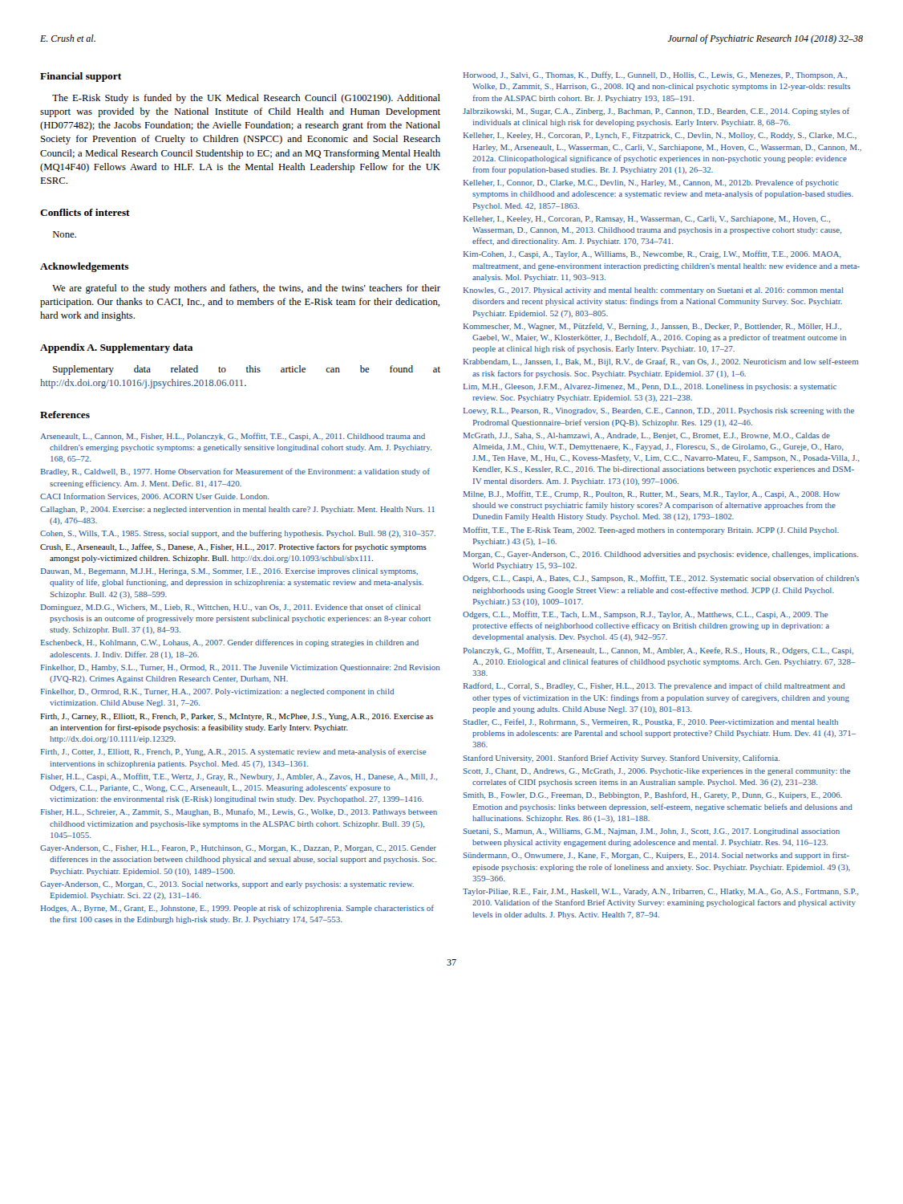E. Crush et al.
Journal of Psychiatric Research 104 (2018) 32–38
Financial support
The E-Risk Study is funded by the UK Medical Research Council (G1002190). Additional support was provided by the National Institute of Child Health and Human Development (HD077482); the Jacobs Foundation; the Avielle Foundation; a research grant from the National Society for Prevention of Cruelty to Children (NSPCC) and Economic and Social Research Council; a Medical Research Council Studentship to EC; and an MQ Transforming Mental Health (MQ14F40) Fellows Award to HLF. LA is the Mental Health Leadership Fellow for the UK ESRC.
Conflicts of interest
None.
Acknowledgements
We are grateful to the study mothers and fathers, the twins, and the twins' teachers for their participation. Our thanks to CACI, Inc., and to members of the E-Risk team for their dedication, hard work and insights.
Appendix A. Supplementary data
Supplementary data related to this article can be found at http://dx.doi.org/10.1016/j.jpsychires.2018.06.011.
References
Arseneault, L., Cannon, M., Fisher, H.L., Polanczyk, G., Moffitt, T.E., Caspi, A., 2011. Childhood trauma and children's emerging psychotic symptoms: a genetically sensitive longitudinal cohort study. Am. J. Psychiatry. 168, 65–72.
Bradley, R., Caldwell, B., 1977. Home Observation for Measurement of the Environment: a validation study of screening efficiency. Am. J. Ment. Defic. 81, 417–420.
CACI Information Services, 2006. ACORN User Guide. London.
Callaghan, P., 2004. Exercise: a neglected intervention in mental health care? J. Psychiatr. Ment. Health Nurs. 11 (4), 476–483.
Cohen, S., Wills, T.A., 1985. Stress, social support, and the buffering hypothesis. Psychol. Bull. 98 (2), 310–357.
Crush, E., Arseneault, L., Jaffee, S., Danese, A., Fisher, H.L., 2017. Protective factors for psychotic symptoms amongst poly-victimized children. Schizophr. Bull. http://dx.doi.org/10.1093/schbul/sbx111.
Dauwan, M., Begemann, M.J.H., Heringa, S.M., Sommer, I.E., 2016. Exercise improves clinical symptoms, quality of life, global functioning, and depression in schizophrenia: a systematic review and meta-analysis. Schizophr. Bull. 42 (3), 588–599.
Dominguez, M.D.G., Wichers, M., Lieb, R., Wittchen, H.U., van Os, J., 2011. Evidence that onset of clinical psychosis is an outcome of progressively more persistent subclinical psychotic experiences: an 8-year cohort study. Schizophr. Bull. 37 (1), 84–93.
Eschenbeck, H., Kohlmann, C.W., Lohaus, A., 2007. Gender differences in coping strategies in children and adolescents. J. Indiv. Differ. 28 (1), 18–26.
Finkelhor, D., Hamby, S.L., Turner, H., Ormod, R., 2011. The Juvenile Victimization Questionnaire: 2nd Revision (JVQ-R2). Crimes Against Children Research Center, Durham, NH.
Finkelhor, D., Ormrod, R.K., Turner, H.A., 2007. Poly-victimization: a neglected component in child victimization. Child Abuse Negl. 31, 7–26.
Firth, J., Carney, R., Elliott, R., French, P., Parker, S., McIntyre, R., McPhee, J.S., Yung, A.R., 2016. Exercise as an intervention for first-episode psychosis: a feasibility study. Early Interv. Psychiatr. http://dx.doi.org/10.1111/eip.12329.
Firth, J., Cotter, J., Elliott, R., French, P., Yung, A.R., 2015. A systematic review and meta-analysis of exercise interventions in schizophrenia patients. Psychol. Med. 45 (7), 1343–1361.
Fisher, H.L., Caspi, A., Moffitt, T.E., Wertz, J., Gray, R., Newbury, J., Ambler, A., Zavos, H., Danese, A., Mill, J., Odgers, C.L., Pariante, C., Wong, C.C., Arseneault, L., 2015. Measuring adolescents' exposure to victimization: the environmental risk (E-Risk) longitudinal twin study. Dev. Psychopathol. 27, 1399–1416.
Fisher, H.L., Schreier, A., Zammit, S., Maughan, B., Munafo, M., Lewis, G., Wolke, D., 2013. Pathways between childhood victimization and psychosis-like symptoms in the ALSPAC birth cohort. Schizophr. Bull. 39 (5), 1045–1055.
Gayer-Anderson, C., Fisher, H.L., Fearon, P., Hutchinson, G., Morgan, K., Dazzan, P., Morgan, C., 2015. Gender differences in the association between childhood physical and sexual abuse, social support and psychosis. Soc. Psychiatr. Psychiatr. Epidemiol. 50 (10), 1489–1500.
Gayer-Anderson, C., Morgan, C., 2013. Social networks, support and early psychosis: a systematic review. Epidemiol. Psychiatr. Sci. 22 (2), 131–146.
Hodges, A., Byrne, M., Grant, E., Johnstone, E., 1999. People at risk of schizophrenia. Sample characteristics of the first 100 cases in the Edinburgh high-risk study. Br. J. Psychiatry 174, 547–553.
Horwood, J., Salvi, G., Thomas, K., Duffy, L., Gunnell, D., Hollis, C., Lewis, G., Menezes, P., Thompson, A., Wolke, D., Zammit, S., Harrison, G., 2008. IQ and non-clinical psychotic symptoms in 12-year-olds: results from the ALSPAC birth cohort. Br. J. Psychiatry 193, 185–191.
Jalbrzikowski, M., Sugar, C.A., Zinberg, J., Bachman, P., Cannon, T.D., Bearden, C.E., 2014. Coping styles of individuals at clinical high risk for developing psychosis. Early Interv. Psychiatr. 8, 68–76.
Kelleher, I., Keeley, H., Corcoran, P., Lynch, F., Fitzpatrick, C., Devlin, N., Molloy, C., Roddy, S., Clarke, M.C., Harley, M., Arseneault, L., Wasserman, C., Carli, V., Sarchiapone, M., Hoven, C., Wasserman, D., Cannon, M., 2012a. Clinicopathological significance of psychotic experiences in non-psychotic young people: evidence from four population-based studies. Br. J. Psychiatry 201 (1), 26–32.
Kelleher, I., Connor, D., Clarke, M.C., Devlin, N., Harley, M., Cannon, M., 2012b. Prevalence of psychotic symptoms in childhood and adolescence: a systematic review and meta-analysis of population-based studies. Psychol. Med. 42, 1857–1863.
Kelleher, I., Keeley, H., Corcoran, P., Ramsay, H., Wasserman, C., Carli, V., Sarchiapone, M., Hoven, C., Wasserman, D., Cannon, M., 2013. Childhood trauma and psychosis in a prospective cohort study: cause, effect, and directionality. Am. J. Psychiatr. 170, 734–741.
Kim-Cohen, J., Caspi, A., Taylor, A., Williams, B., Newcombe, R., Craig, I.W., Moffitt, T.E., 2006. MAOA, maltreatment, and gene-environment interaction predicting children's mental health: new evidence and a meta-analysis. Mol. Psychiatr. 11, 903–913.
Knowles, G., 2017. Physical activity and mental health: commentary on Suetani et al. 2016: common mental disorders and recent physical activity status: findings from a National Community Survey. Soc. Psychiatr. Psychiatr. Epidemiol. 52 (7), 803–805.
Kommescher, M., Wagner, M., Pützfeld, V., Berning, J., Janssen, B., Decker, P., Bottlender, R., Möller, H.J., Gaebel, W., Maier, W., Klosterkötter, J., Bechdolf, A., 2016. Coping as a predictor of treatment outcome in people at clinical high risk of psychosis. Early Interv. Psychiatr. 10, 17–27.
Krabbendam, L., Janssen, I., Bak, M., Bijl, R.V., de Graaf, R., van Os, J., 2002. Neuroticism and low self-esteem as risk factors for psychosis. Soc. Psychiatr. Psychiatr. Epidemiol. 37 (1), 1–6.
Lim, M.H., Gleeson, J.F.M., Alvarez-Jimenez, M., Penn, D.L., 2018. Loneliness in psychosis: a systematic review. Soc. Psychiatry Psychiatr. Epidemiol. 53 (3), 221–238.
Loewy, R.L., Pearson, R., Vinogradov, S., Bearden, C.E., Cannon, T.D., 2011. Psychosis risk screening with the Prodromal Questionnaire–brief version (PQ-B). Schizophr. Res. 129 (1), 42–46.
McGrath, J.J., Saha, S., Al-hamzawi, A., Andrade, L., Benjet, C., Bromet, E.J., Browne, M.O., Caldas de Almeida, J.M., Chiu, W.T., Demyttenaere, K., Fayyad, J., Florescu, S., de Girolamo, G., Gureje, O., Haro, J.M., Ten Have, M., Hu, C., Kovess-Masfety, V., Lim, C.C., Navarro-Mateu, F., Sampson, N., Posada-Villa, J., Kendler, K.S., Kessler, R.C., 2016. The bi-directional associations between psychotic experiences and DSM-IV mental disorders. Am. J. Psychiatr. 173 (10), 997–1006.
Milne, B.J., Moffitt, T.E., Crump, R., Poulton, R., Rutter, M., Sears, M.R., Taylor, A., Caspi, A., 2008. How should we construct psychiatric family history scores? A comparison of alternative approaches from the Dunedin Family Health History Study. Psychol. Med. 38 (12), 1793–1802.
Moffitt, T.E., The E-Risk Team, 2002. Teen-aged mothers in contemporary Britain. JCPP (J. Child Psychol. Psychiatr.) 43 (5), 1–16.
Morgan, C., Gayer-Anderson, C., 2016. Childhood adversities and psychosis: evidence, challenges, implications. World Psychiatry 15, 93–102.
Odgers, C.L., Caspi, A., Bates, C.J., Sampson, R., Moffitt, T.E., 2012. Systematic social observation of children's neighborhoods using Google Street View: a reliable and cost-effective method. JCPP (J. Child Psychol. Psychiatr.) 53 (10), 1009–1017.
Odgers, C.L., Moffitt, T.E., Tach, L.M., Sampson, R.J., Taylor, A., Matthews, C.L., Caspi, A., 2009. The protective effects of neighborhood collective efficacy on British children growing up in deprivation: a developmental analysis. Dev. Psychol. 45 (4), 942–957.
Polanczyk, G., Moffitt, T., Arseneault, L., Cannon, M., Ambler, A., Keefe, R.S., Houts, R., Odgers, C.L., Caspi, A., 2010. Etiological and clinical features of childhood psychotic symptoms. Arch. Gen. Psychiatry. 67, 328–338.
Radford, L., Corral, S., Bradley, C., Fisher, H.L., 2013. The prevalence and impact of child maltreatment and other types of victimization in the UK: findings from a population survey of caregivers, children and young people and young adults. Child Abuse Negl. 37 (10), 801–813.
Stadler, C., Feifel, J., Rohrmann, S., Vermeiren, R., Poustka, F., 2010. Peer-victimization and mental health problems in adolescents: are Parental and school support protective? Child Psychiatr. Hum. Dev. 41 (4), 371–386.
Stanford University, 2001. Stanford Brief Activity Survey. Stanford University, California.
Scott, J., Chant, D., Andrews, G., McGrath, J., 2006. Psychotic-like experiences in the general community: the correlates of CIDI psychosis screen items in an Australian sample. Psychol. Med. 36 (2), 231–238.
Smith, B., Fowler, D.G., Freeman, D., Bebbington, P., Bashford, H., Garety, P., Dunn, G., Kuipers, E., 2006. Emotion and psychosis: links between depression, self-esteem, negative schematic beliefs and delusions and hallucinations. Schizophr. Res. 86 (1–3), 181–188.
Suetani, S., Mamun, A., Williams, G.M., Najman, J.M., John, J., Scott, J.G., 2017. Longitudinal association between physical activity engagement during adolescence and mental. J. Psychiatr. Res. 94, 116–123.
Sündermann, O., Onwumere, J., Kane, F., Morgan, C., Kuipers, E., 2014. Social networks and support in first-episode psychosis: exploring the role of loneliness and anxiety. Soc. Psychiatr. Psychiatr. Epidemiol. 49 (3), 359–366.
Taylor-Piliae, R.E., Fair, J.M., Haskell, W.L., Varady, A.N., Iribarren, C., Hlatky, M.A., Go, A.S., Fortmann, S.P., 2010. Validation of the Stanford Brief Activity Survey: examining psychological factors and physical activity levels in older adults. J. Phys. Activ. Health 7, 87–94.
37